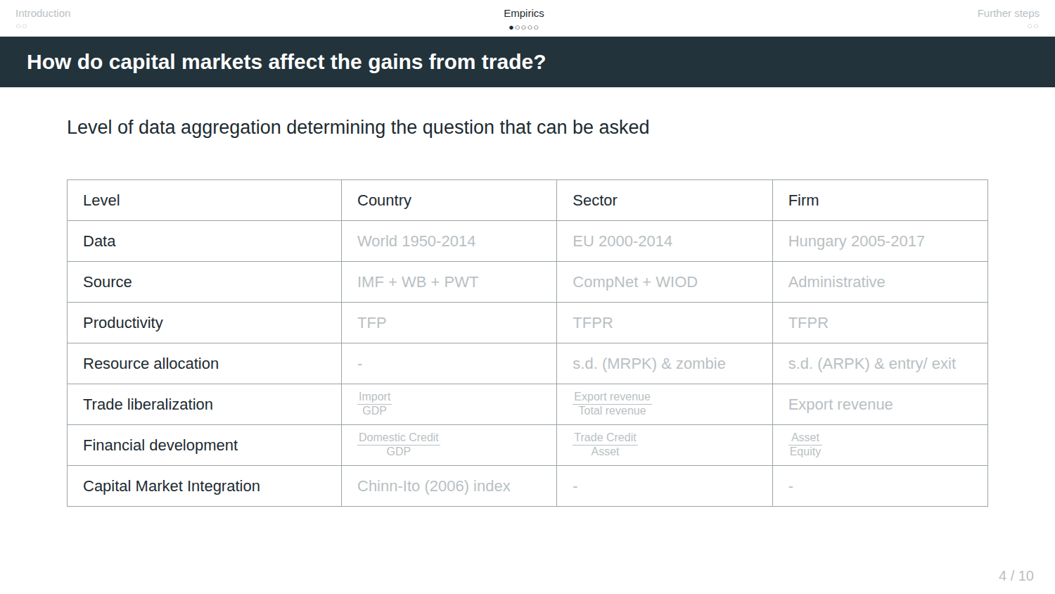Introduction
○○
Empirics
●○○○○
Further steps
○○
How do capital markets affect the gains from trade?
Level of data aggregation determining the question that can be asked
| Level | Country | Sector | Firm |
| Data | World 1950-2014 | EU 2000-2014 | Hungary 2005-2017 |
| Source | IMF + WB + PWT | CompNet + WIOD | Administrative |
| Productivity | TFP | TFPR | TFPR |
| Resource allocation | - | s.d. (MRPK) & zombie | s.d. (ARPK) & entry/ exit |
| Trade liberalization | Import GDP | Export revenue Total revenue | Export revenue |
| Financial development | Domestic Credit GDP | Trade Credit Asset | Asset Equity |
| Capital Market Integration | Chinn-Ito (2006) index | - | - |
4 / 10